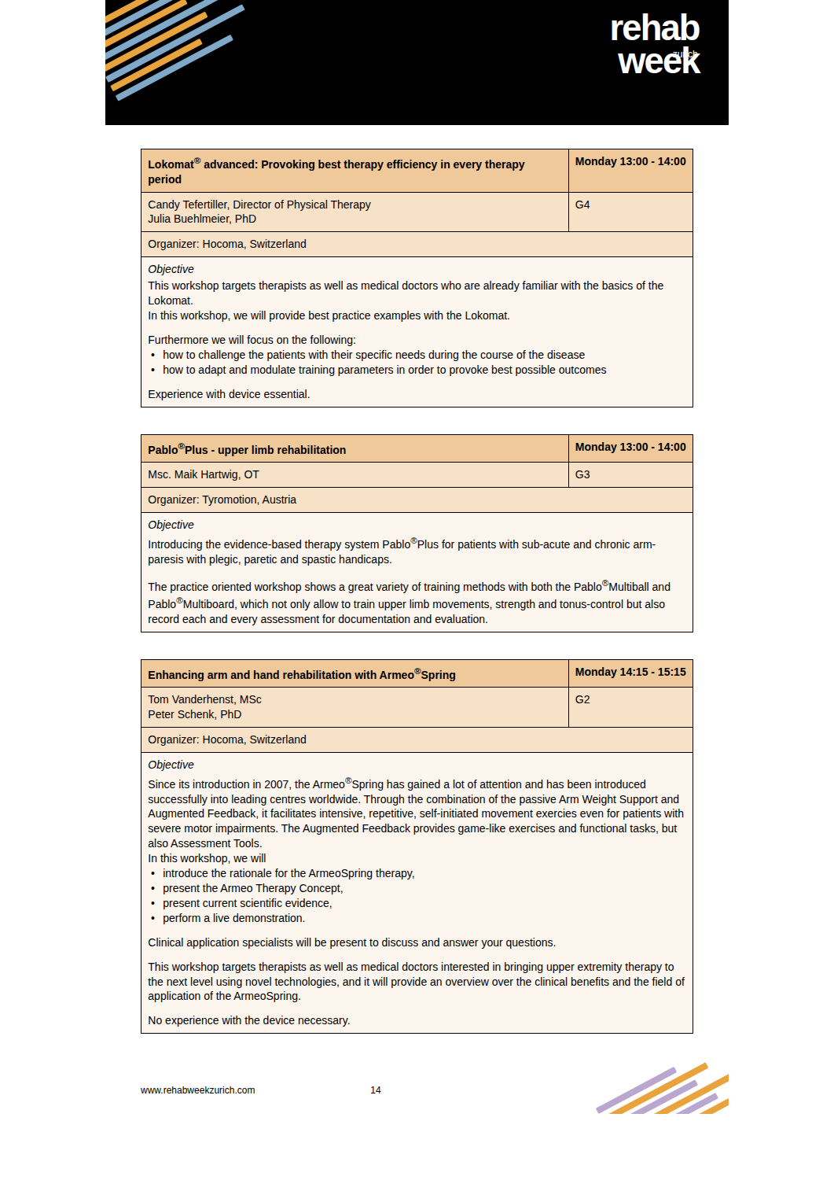rehab
week
zurich
| Lokomat ® advanced: Provoking best therapy efficiency in every therapy period | Monday 13:00 - 14:00 |
| Candy Tefertiller, Director of Physical Therapy Julia Buehlmeier, PhD | G4 |
| Organizer: Hocoma, Switzerland |
| Objective This workshop targets therapists as well as medical doctors who are already familiar with the basics of the Lokomat. In this workshop, we will provide best practice examples with the Lokomat. Furthermore we will focus on the following: how to challenge the patients with their specific needs during the course of the disease how to adapt and modulate training parameters in order to provoke best possible outcomes Experience with device essential. |
| Pablo ® Plus - upper limb rehabilitation | Monday 13:00 - 14:00 |
| Msc. Maik Hartwig, OT | G3 |
| Organizer: Tyromotion, Austria |
| Objective Introducing the evidence-based therapy system Pablo ® Plus for patients with sub-acute and chronic arm-paresis with plegic, paretic and spastic handicaps. The practice oriented workshop shows a great variety of training methods with both the Pablo ® Multiball and Pablo ® Multiboard, which not only allow to train upper limb movements, strength and tonus-control but also record each and every assessment for documentation and evaluation. |
| Enhancing arm and hand rehabilitation with Armeo ® Spring | Monday 14:15 - 15:15 |
| Tom Vanderhenst, MSc Peter Schenk, PhD | G2 |
| Organizer: Hocoma, Switzerland |
| Objective Since its introduction in 2007, the Armeo ® Spring has gained a lot of attention and has been introduced successfully into leading centres worldwide. Through the combination of the passive Arm Weight Support and Augmented Feedback, it facilitates intensive, repetitive, self-initiated movement exercies even for patients with severe motor impairments. The Augmented Feedback provides game-like exercises and functional tasks, but also Assessment Tools. In this workshop, we will introduce the rationale for the ArmeoSpring therapy, present the Armeo Therapy Concept, present current scientific evidence, perform a live demonstration. Clinical application specialists will be present to discuss and answer your questions. This workshop targets therapists as well as medical doctors interested in bringing upper extremity therapy to the next level using novel technologies, and it will provide an overview over the clinical benefits and the field of application of the ArmeoSpring. No experience with the device necessary. |
www.rehabweekzurich.com 14